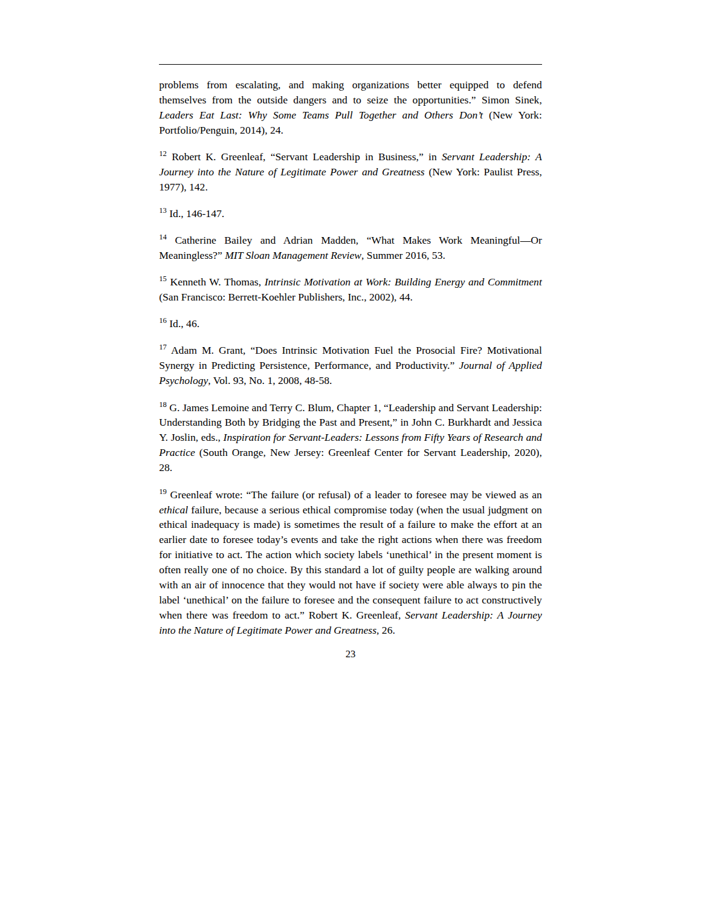problems from escalating, and making organizations better equipped to defend themselves from the outside dangers and to seize the opportunities.” Simon Sinek, Leaders Eat Last: Why Some Teams Pull Together and Others Don’t (New York: Portfolio/Penguin, 2014), 24.
12 Robert K. Greenleaf, “Servant Leadership in Business,” in Servant Leadership: A Journey into the Nature of Legitimate Power and Greatness (New York: Paulist Press, 1977), 142.
13 Id., 146-147.
14 Catherine Bailey and Adrian Madden, “What Makes Work Meaningful—Or Meaningless?” MIT Sloan Management Review, Summer 2016, 53.
15 Kenneth W. Thomas, Intrinsic Motivation at Work: Building Energy and Commitment (San Francisco: Berrett-Koehler Publishers, Inc., 2002), 44.
16 Id., 46.
17 Adam M. Grant, “Does Intrinsic Motivation Fuel the Prosocial Fire? Motivational Synergy in Predicting Persistence, Performance, and Productivity.” Journal of Applied Psychology, Vol. 93, No. 1, 2008, 48-58.
18 G. James Lemoine and Terry C. Blum, Chapter 1, “Leadership and Servant Leadership: Understanding Both by Bridging the Past and Present,” in John C. Burkhardt and Jessica Y. Joslin, eds., Inspiration for Servant-Leaders: Lessons from Fifty Years of Research and Practice (South Orange, New Jersey: Greenleaf Center for Servant Leadership, 2020), 28.
19 Greenleaf wrote: “The failure (or refusal) of a leader to foresee may be viewed as an ethical failure, because a serious ethical compromise today (when the usual judgment on ethical inadequacy is made) is sometimes the result of a failure to make the effort at an earlier date to foresee today’s events and take the right actions when there was freedom for initiative to act. The action which society labels ‘unethical’ in the present moment is often really one of no choice. By this standard a lot of guilty people are walking around with an air of innocence that they would not have if society were able always to pin the label ‘unethical’ on the failure to foresee and the consequent failure to act constructively when there was freedom to act.” Robert K. Greenleaf, Servant Leadership: A Journey into the Nature of Legitimate Power and Greatness, 26.
23